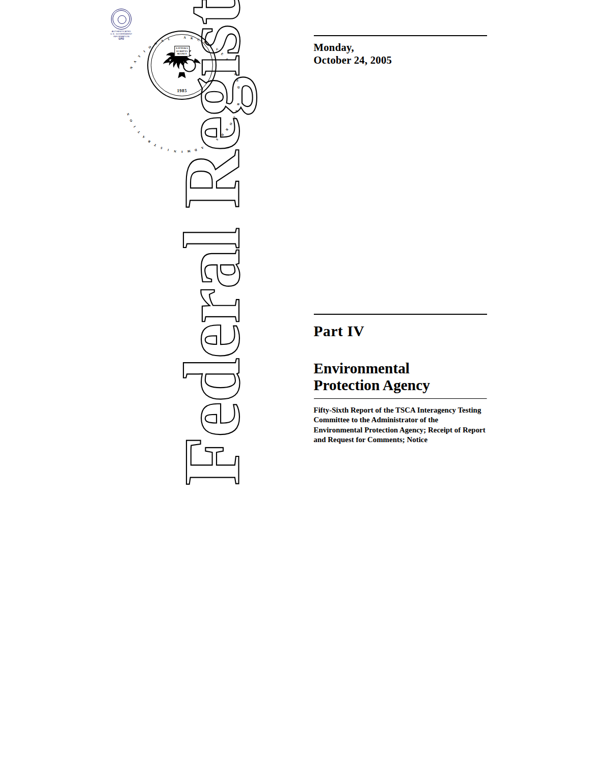AUTHENTICATED U.S. GOVERNMENT INFORMATION GPO
Federal Register
N A T I O N A L A R C H I V E S A N D R E C O R D S A D M I N I S T R A T I O N
LITTERA
SCRIPTA
MANET
1985
Monday,
October 24, 2005
Part IV
Environmental
Protection Agency
Fifty-Sixth Report of the TSCA Interagency Testing Committee to the Administrator of the Environmental Protection Agency; Receipt of Report and Request for Comments; Notice